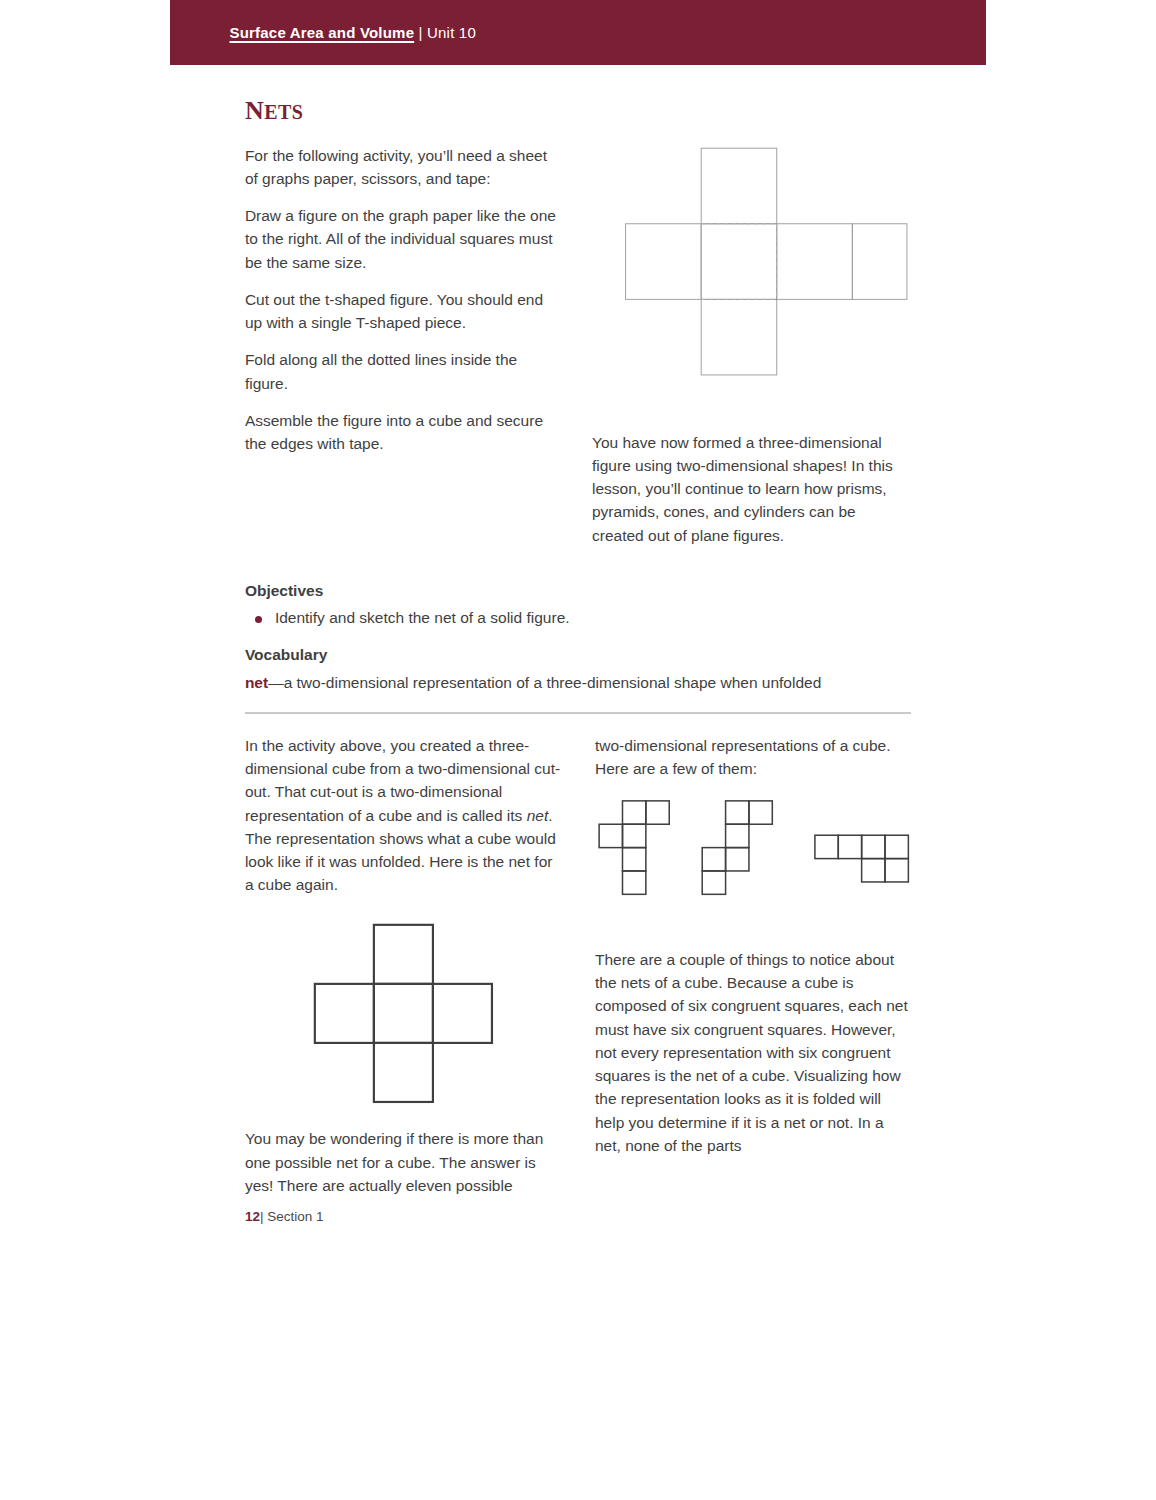Surface Area and Volume | Unit 10
NETS
For the following activity, you’ll need a sheet of graphs paper, scissors, and tape:
Draw a figure on the graph paper like the one to the right. All of the individual squares must be the same size.
Cut out the t-shaped figure. You should end up with a single T-shaped piece.
Fold along all the dotted lines inside the figure.
Assemble the figure into a cube and secure the edges with tape.
You have now formed a three-dimensional figure using two-dimensional shapes! In this lesson, you’ll continue to learn how prisms, pyramids, cones, and cylinders can be created out of plane figures.
Objectives
Identify and sketch the net of a solid figure.
Vocabulary
net—a two-dimensional representation of a three-dimensional shape when unfolded
In the activity above, you created a three-dimensional cube from a two-dimensional cut-out. That cut-out is a two-dimensional representation of a cube and is called its net. The representation shows what a cube would look like if it was unfolded. Here is the net for a cube again.
You may be wondering if there is more than one possible net for a cube. The answer is yes! There are actually eleven possible
two-dimensional representations of a cube. Here are a few of them:
There are a couple of things to notice about the nets of a cube. Because a cube is composed of six congruent squares, each net must have six congruent squares. However, not every representation with six congruent squares is the net of a cube. Visualizing how the representation looks as it is folded will help you determine if it is a net or not. In a net, none of the parts
12| Section 1